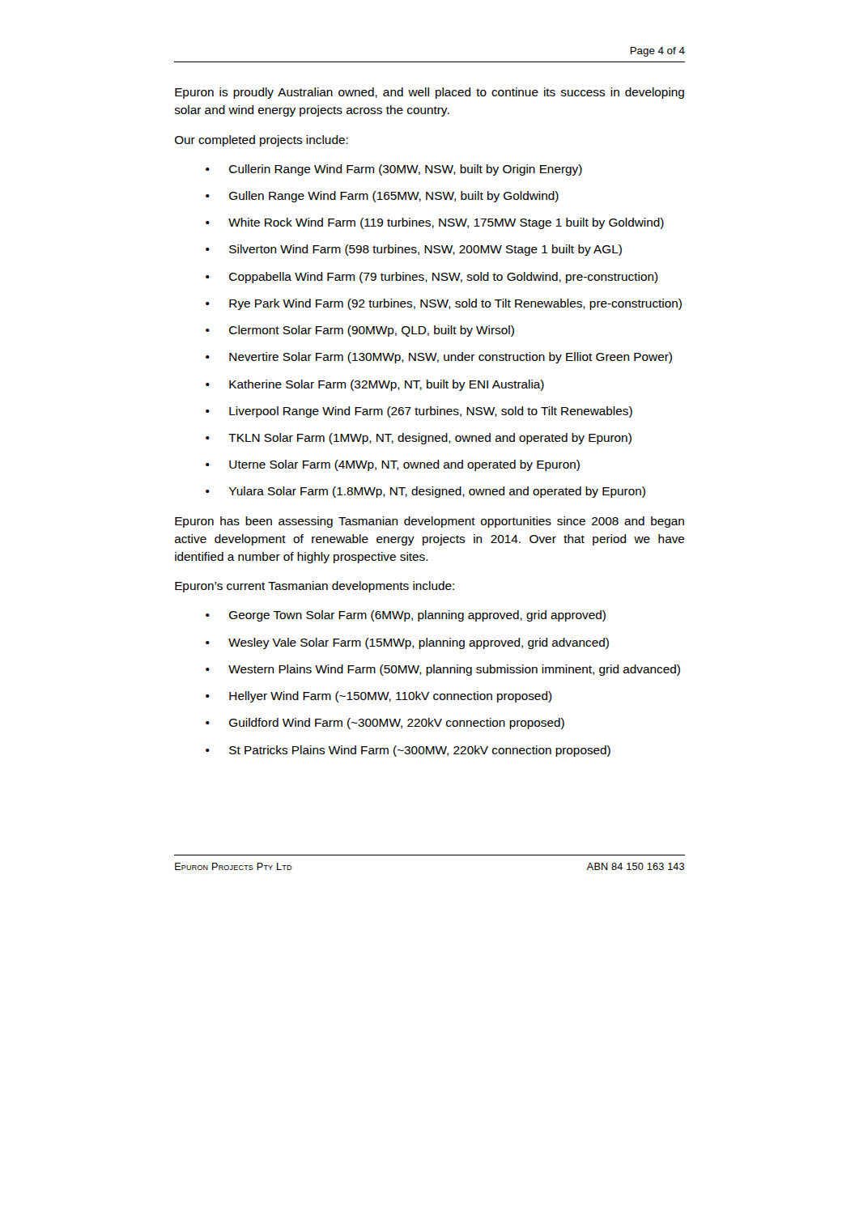Page 4 of 4
Epuron is proudly Australian owned, and well placed to continue its success in developing solar and wind energy projects across the country.
Our completed projects include:
Cullerin Range Wind Farm (30MW, NSW, built by Origin Energy)
Gullen Range Wind Farm (165MW, NSW, built by Goldwind)
White Rock Wind Farm (119 turbines, NSW, 175MW Stage 1 built by Goldwind)
Silverton Wind Farm (598 turbines, NSW, 200MW Stage 1 built by AGL)
Coppabella Wind Farm (79 turbines, NSW, sold to Goldwind, pre-construction)
Rye Park Wind Farm (92 turbines, NSW, sold to Tilt Renewables, pre-construction)
Clermont Solar Farm (90MWp, QLD, built by Wirsol)
Nevertire Solar Farm (130MWp, NSW, under construction by Elliot Green Power)
Katherine Solar Farm (32MWp, NT, built by ENI Australia)
Liverpool Range Wind Farm (267 turbines, NSW, sold to Tilt Renewables)
TKLN Solar Farm (1MWp, NT, designed, owned and operated by Epuron)
Uterne Solar Farm (4MWp, NT, owned and operated by Epuron)
Yulara Solar Farm (1.8MWp, NT, designed, owned and operated by Epuron)
Epuron has been assessing Tasmanian development opportunities since 2008 and began active development of renewable energy projects in 2014. Over that period we have identified a number of highly prospective sites.
Epuron’s current Tasmanian developments include:
George Town Solar Farm (6MWp, planning approved, grid approved)
Wesley Vale Solar Farm (15MWp, planning approved, grid advanced)
Western Plains Wind Farm (50MW, planning submission imminent, grid advanced)
Hellyer Wind Farm (~150MW, 110kV connection proposed)
Guildford Wind Farm (~300MW, 220kV connection proposed)
St Patricks Plains Wind Farm (~300MW, 220kV connection proposed)
Epuron Projects Pty Ltd ABN 84 150 163 143